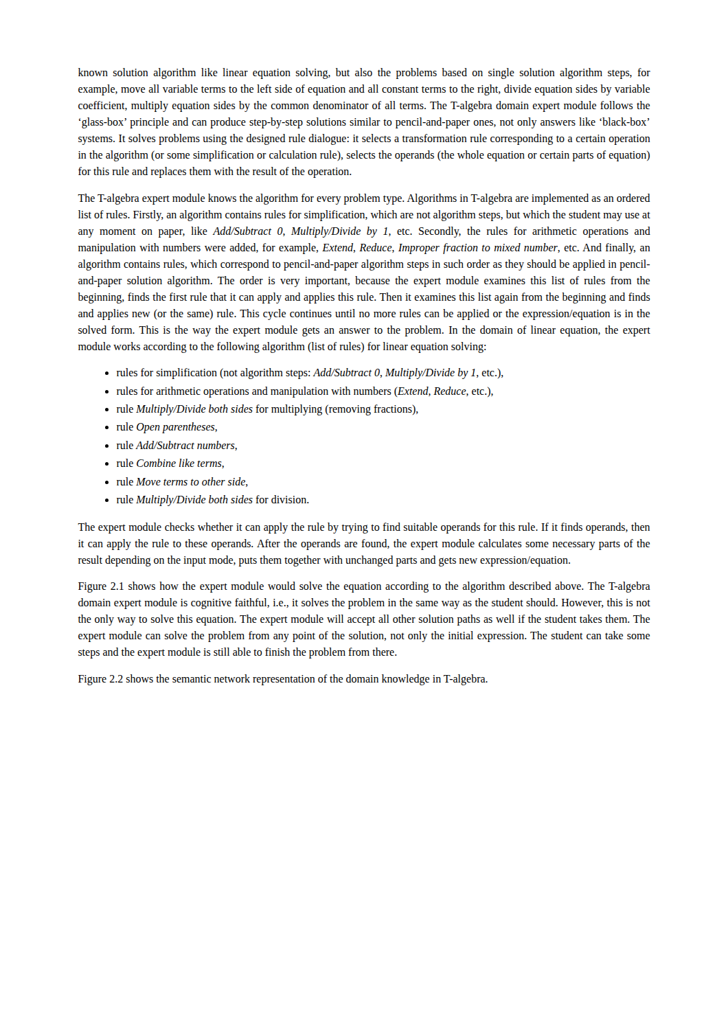known solution algorithm like linear equation solving, but also the problems based on single solution algorithm steps, for example, move all variable terms to the left side of equation and all constant terms to the right, divide equation sides by variable coefficient, multiply equation sides by the common denominator of all terms. The T-algebra domain expert module follows the ‘glass-box’ principle and can produce step-by-step solutions similar to pencil-and-paper ones, not only answers like ‘black-box’ systems. It solves problems using the designed rule dialogue: it selects a transformation rule corresponding to a certain operation in the algorithm (or some simplification or calculation rule), selects the operands (the whole equation or certain parts of equation) for this rule and replaces them with the result of the operation.
The T-algebra expert module knows the algorithm for every problem type. Algorithms in T-algebra are implemented as an ordered list of rules. Firstly, an algorithm contains rules for simplification, which are not algorithm steps, but which the student may use at any moment on paper, like Add/Subtract 0, Multiply/Divide by 1, etc. Secondly, the rules for arithmetic operations and manipulation with numbers were added, for example, Extend, Reduce, Improper fraction to mixed number, etc. And finally, an algorithm contains rules, which correspond to pencil-and-paper algorithm steps in such order as they should be applied in pencil-and-paper solution algorithm. The order is very important, because the expert module examines this list of rules from the beginning, finds the first rule that it can apply and applies this rule. Then it examines this list again from the beginning and finds and applies new (or the same) rule. This cycle continues until no more rules can be applied or the expression/equation is in the solved form. This is the way the expert module gets an answer to the problem. In the domain of linear equation, the expert module works according to the following algorithm (list of rules) for linear equation solving:
rules for simplification (not algorithm steps: Add/Subtract 0, Multiply/Divide by 1, etc.),
rules for arithmetic operations and manipulation with numbers (Extend, Reduce, etc.),
rule Multiply/Divide both sides for multiplying (removing fractions),
rule Open parentheses,
rule Add/Subtract numbers,
rule Combine like terms,
rule Move terms to other side,
rule Multiply/Divide both sides for division.
The expert module checks whether it can apply the rule by trying to find suitable operands for this rule. If it finds operands, then it can apply the rule to these operands. After the operands are found, the expert module calculates some necessary parts of the result depending on the input mode, puts them together with unchanged parts and gets new expression/equation.
Figure 2.1 shows how the expert module would solve the equation according to the algorithm described above. The T-algebra domain expert module is cognitive faithful, i.e., it solves the problem in the same way as the student should. However, this is not the only way to solve this equation. The expert module will accept all other solution paths as well if the student takes them. The expert module can solve the problem from any point of the solution, not only the initial expression. The student can take some steps and the expert module is still able to finish the problem from there.
Figure 2.2 shows the semantic network representation of the domain knowledge in T-algebra.